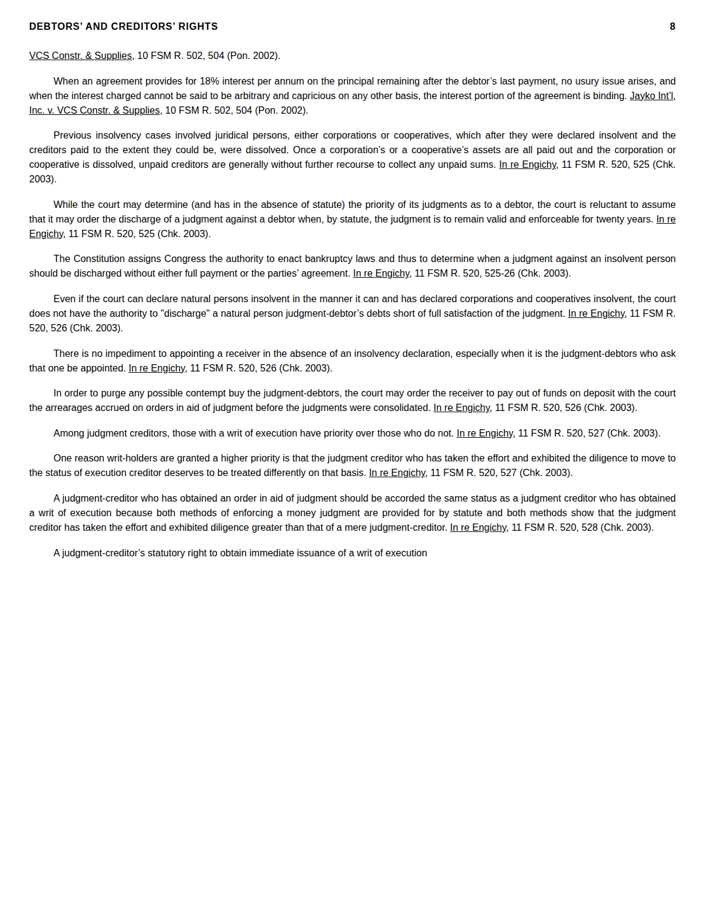Debtors’ and Creditors’ Rights 8
VCS Constr. & Supplies, 10 FSM R. 502, 504 (Pon. 2002).
When an agreement provides for 18% interest per annum on the principal remaining after the debtor’s last payment, no usury issue arises, and when the interest charged cannot be said to be arbitrary and capricious on any other basis, the interest portion of the agreement is binding. Jayko Int’l, Inc. v. VCS Constr. & Supplies, 10 FSM R. 502, 504 (Pon. 2002).
Previous insolvency cases involved juridical persons, either corporations or cooperatives, which after they were declared insolvent and the creditors paid to the extent they could be, were dissolved. Once a corporation’s or a cooperative’s assets are all paid out and the corporation or cooperative is dissolved, unpaid creditors are generally without further recourse to collect any unpaid sums. In re Engichy, 11 FSM R. 520, 525 (Chk. 2003).
While the court may determine (and has in the absence of statute) the priority of its judgments as to a debtor, the court is reluctant to assume that it may order the discharge of a judgment against a debtor when, by statute, the judgment is to remain valid and enforceable for twenty years. In re Engichy, 11 FSM R. 520, 525 (Chk. 2003).
The Constitution assigns Congress the authority to enact bankruptcy laws and thus to determine when a judgment against an insolvent person should be discharged without either full payment or the parties’ agreement. In re Engichy, 11 FSM R. 520, 525-26 (Chk. 2003).
Even if the court can declare natural persons insolvent in the manner it can and has declared corporations and cooperatives insolvent, the court does not have the authority to "discharge" a natural person judgment-debtor’s debts short of full satisfaction of the judgment. In re Engichy, 11 FSM R. 520, 526 (Chk. 2003).
There is no impediment to appointing a receiver in the absence of an insolvency declaration, especially when it is the judgment-debtors who ask that one be appointed. In re Engichy, 11 FSM R. 520, 526 (Chk. 2003).
In order to purge any possible contempt buy the judgment-debtors, the court may order the receiver to pay out of funds on deposit with the court the arrearages accrued on orders in aid of judgment before the judgments were consolidated. In re Engichy, 11 FSM R. 520, 526 (Chk. 2003).
Among judgment creditors, those with a writ of execution have priority over those who do not. In re Engichy, 11 FSM R. 520, 527 (Chk. 2003).
One reason writ-holders are granted a higher priority is that the judgment creditor who has taken the effort and exhibited the diligence to move to the status of execution creditor deserves to be treated differently on that basis. In re Engichy, 11 FSM R. 520, 527 (Chk. 2003).
A judgment-creditor who has obtained an order in aid of judgment should be accorded the same status as a judgment creditor who has obtained a writ of execution because both methods of enforcing a money judgment are provided for by statute and both methods show that the judgment creditor has taken the effort and exhibited diligence greater than that of a mere judgment-creditor. In re Engichy, 11 FSM R. 520, 528 (Chk. 2003).
A judgment-creditor’s statutory right to obtain immediate issuance of a writ of execution